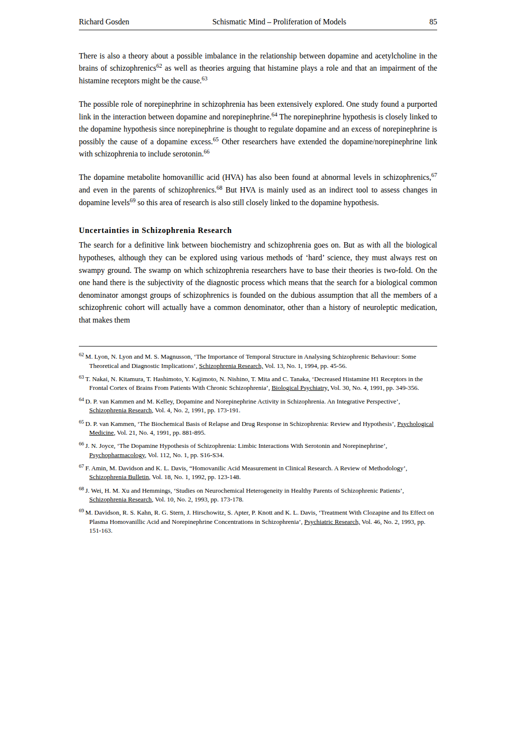Richard Gosden Schismatic Mind – Proliferation of Models 85
There is also a theory about a possible imbalance in the relationship between dopamine and acetylcholine in the brains of schizophrenics62 as well as theories arguing that histamine plays a role and that an impairment of the histamine receptors might be the cause.63
The possible role of norepinephrine in schizophrenia has been extensively explored. One study found a purported link in the interaction between dopamine and norepinephrine.64 The norepinephrine hypothesis is closely linked to the dopamine hypothesis since norepinephrine is thought to regulate dopamine and an excess of norepinephrine is possibly the cause of a dopamine excess.65 Other researchers have extended the dopamine/norepinephrine link with schizophrenia to include serotonin.66
The dopamine metabolite homovanillic acid (HVA) has also been found at abnormal levels in schizophrenics,67 and even in the parents of schizophrenics.68 But HVA is mainly used as an indirect tool to assess changes in dopamine levels69 so this area of research is also still closely linked to the dopamine hypothesis.
Uncertainties in Schizophrenia Research
The search for a definitive link between biochemistry and schizophrenia goes on. But as with all the biological hypotheses, although they can be explored using various methods of ‘hard’ science, they must always rest on swampy ground. The swamp on which schizophrenia researchers have to base their theories is two-fold. On the one hand there is the subjectivity of the diagnostic process which means that the search for a biological common denominator amongst groups of schizophrenics is founded on the dubious assumption that all the members of a schizophrenic cohort will actually have a common denominator, other than a history of neuroleptic medication, that makes them
62 M. Lyon, N. Lyon and M. S. Magnusson, ‘The Importance of Temporal Structure in Analysing Schizophrenic Behaviour: Some Theoretical and Diagnostic Implications’, Schizophrenia Research, Vol. 13, No. 1, 1994, pp. 45-56.
63 T. Nakai, N. Kitamura, T. Hashimoto, Y. Kajimoto, N. Nishino, T. Mita and C. Tanaka, ‘Decreased Histamine H1 Receptors in the Frontal Cortex of Brains From Patients With Chronic Schizophrenia’, Biological Psychiatry, Vol. 30, No. 4, 1991, pp. 349-356.
64 D. P. van Kammen and M. Kelley, Dopamine and Norepinephrine Activity in Schizophrenia. An Integrative Perspective’, Schizophrenia Research, Vol. 4, No. 2, 1991, pp. 173-191.
65 D. P. van Kammen, ‘The Biochemical Basis of Relapse and Drug Response in Schizophrenia: Review and Hypothesis’, Psychological Medicine, Vol. 21, No. 4, 1991, pp. 881-895.
66 J. N. Joyce, ‘The Dopamine Hypothesis of Schizophrenia: Limbic Interactions With Serotonin and Norepinephrine’, Psychopharmacology, Vol. 112, No. 1, pp. S16-S34.
67 F. Amin, M. Davidson and K. L. Davis, “Homovanilic Acid Measurement in Clinical Research. A Review of Methodology’, Schizophrenia Bulletin, Vol. 18, No. 1, 1992, pp. 123-148.
68 J. Wei, H. M. Xu and Hemmings, ‘Studies on Neurochemical Heterogeneity in Healthy Parents of Schizophrenic Patients’, Schizophrenia Research, Vol. 10, No. 2, 1993, pp. 173-178.
69 M. Davidson, R. S. Kahn, R. G. Stern, J. Hirschowitz, S. Apter, P. Knott and K. L. Davis, ‘Treatment With Clozapine and Its Effect on Plasma Homovanillic Acid and Norepinephrine Concentrations in Schizophrenia’, Psychiatric Research, Vol. 46, No. 2, 1993, pp. 151-163.